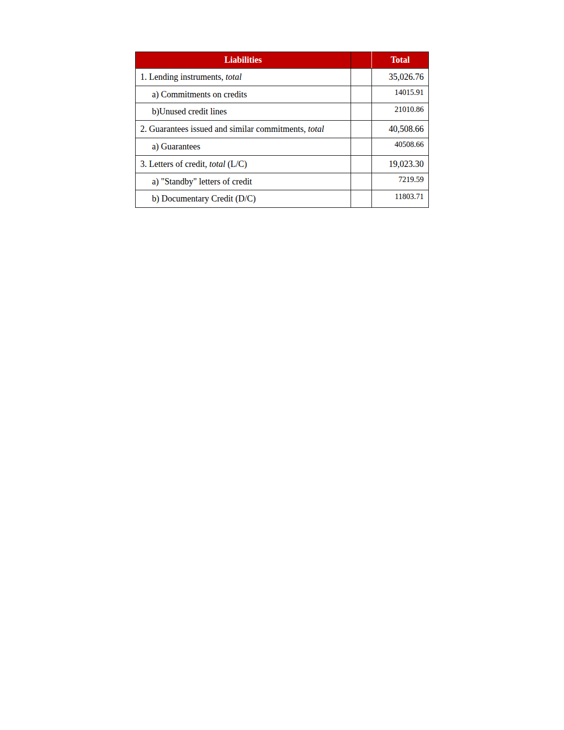| Liabilities | | Total |
| --- | --- | --- |
| 1. Lending instruments, total | | 35,026.76 |
| a) Commitments on credits | | 14015.91 |
| b)Unused credit lines | | 21010.86 |
| 2. Guarantees issued and similar commitments, total | | 40,508.66 |
| a) Guarantees | | 40508.66 |
| 3. Letters of credit, total (L/C) | | 19,023.30 |
| a) "Standby" letters of credit | | 7219.59 |
| b) Documentary Credit (D/C) | | 11803.71 |